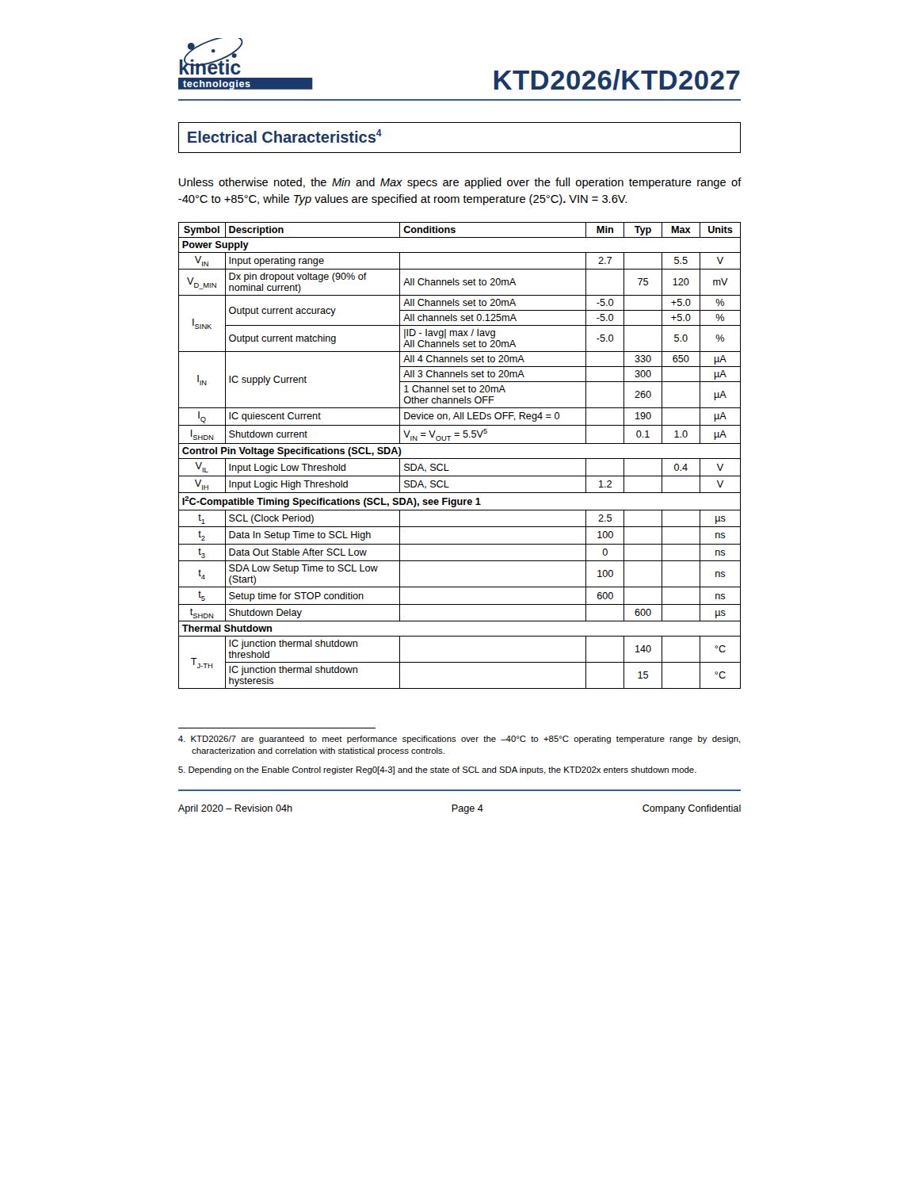kinetic technologies
KTD2026/KTD2027
Electrical Characteristics4
Unless otherwise noted, the Min and Max specs are applied over the full operation temperature range of ‑40°C to +85°C, while Typ values are specified at room temperature (25°C). VIN = 3.6V.
| Symbol | Description | Conditions | Min | Typ | Max | Units |
| --- | --- | --- | --- | --- | --- | --- |
| Power Supply |
| V IN | Input operating range | | 2.7 | | 5.5 | V |
| V D_MIN | Dx pin dropout voltage (90% of nominal current) | All Channels set to 20mA | | 75 | 120 | mV |
| I SINK | Output current accuracy | All Channels set to 20mA | -5.0 | | +5.0 | % |
| All channels set 0.125mA | -5.0 | | +5.0 | % |
| Output current matching | /ID - Iavg/ max / Iavg All Channels set to 20mA | -5.0 | | 5.0 | % |
| I IN | IC supply Current | All 4 Channels set to 20mA | | 330 | 650 | µA |
| All 3 Channels set to 20mA | | 300 | | µA |
| 1 Channel set to 20mA Other channels OFF | | 260 | | µA |
| I Q | IC quiescent Current | Device on, All LEDs OFF, Reg4 = 0 | | 190 | | µA |
| I SHDN | Shutdown current | V IN = V OUT = 5.5V 5 | | 0.1 | 1.0 | µA |
| Control Pin Voltage Specifications (SCL, SDA) |
| V IL | Input Logic Low Threshold | SDA, SCL | | | 0.4 | V |
| V IH | Input Logic High Threshold | SDA, SCL | 1.2 | | | V |
| I 2 C-Compatible Timing Specifications (SCL, SDA), see Figure 1 |
| t 1 | SCL (Clock Period) | | 2.5 | | | µs |
| t 2 | Data In Setup Time to SCL High | | 100 | | | ns |
| t 3 | Data Out Stable After SCL Low | | 0 | | | ns |
| t 4 | SDA Low Setup Time to SCL Low (Start) | | 100 | | | ns |
| t 5 | Setup time for STOP condition | | 600 | | | ns |
| t SHDN | Shutdown Delay | | | 600 | | µs |
| Thermal Shutdown |
| T J-TH | IC junction thermal shutdown threshold | | | 140 | | °C |
| IC junction thermal shutdown hysteresis | | | 15 | | °C |
4. KTD2026/7 are guaranteed to meet performance specifications over the –40°C to +85°C operating temperature range by design, characterization and correlation with statistical process controls.
5. Depending on the Enable Control register Reg0[4-3] and the state of SCL and SDA inputs, the KTD202x enters shutdown mode.
April 2020 – Revision 04h
Page 4
Company Confidential